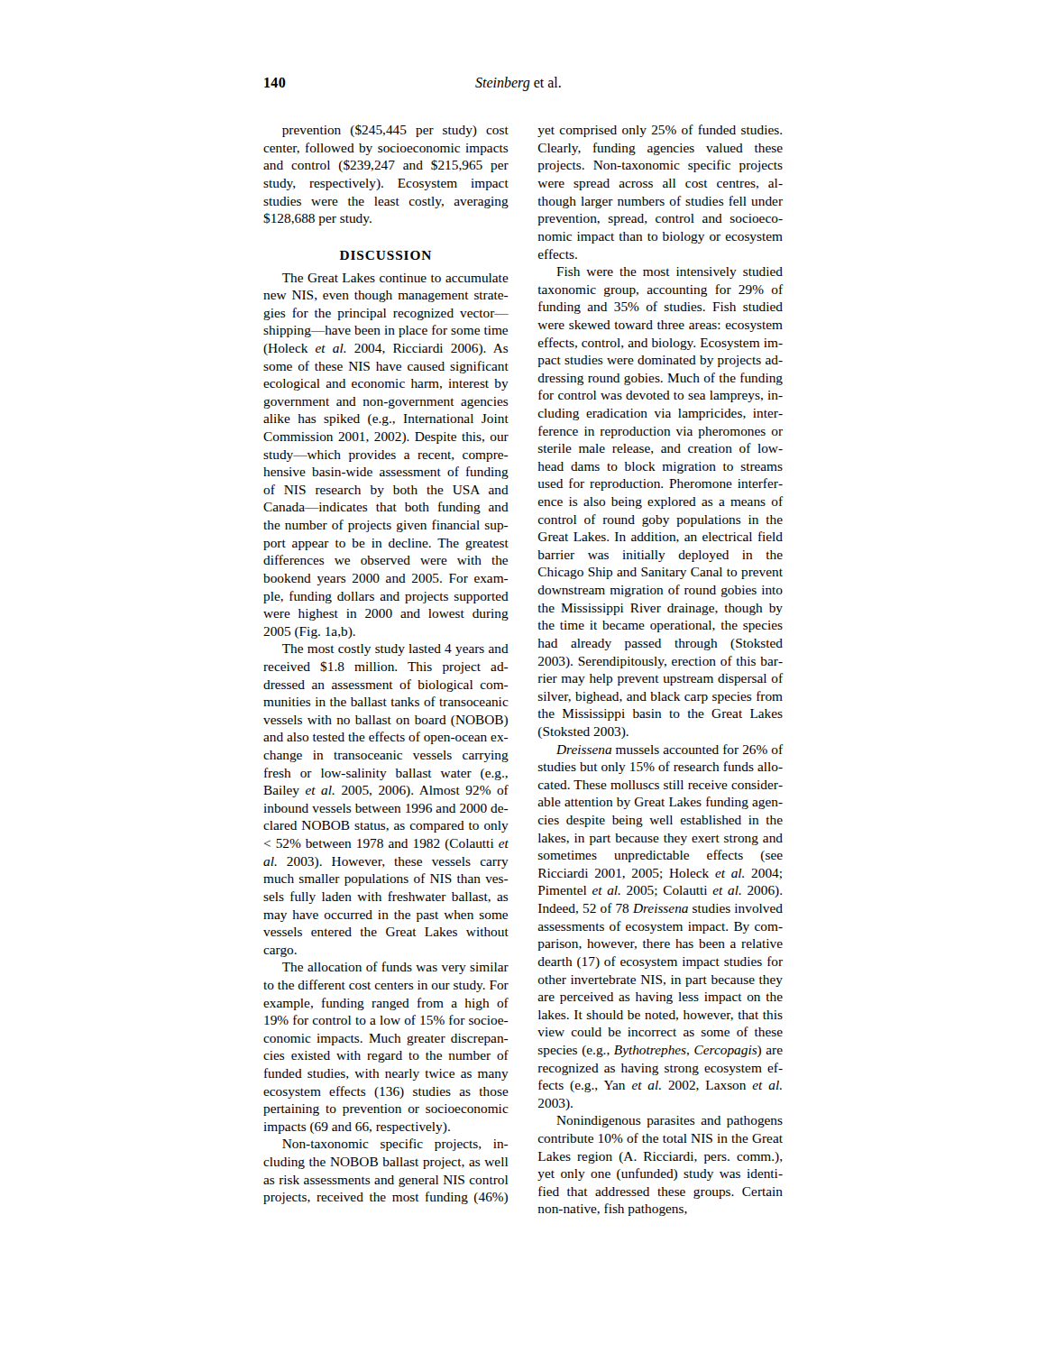140 Steinberg et al.
prevention ($245,445 per study) cost center, followed by socioeconomic impacts and control ($239,247 and $215,965 per study, respectively). Ecosystem impact studies were the least costly, averaging $128,688 per study.
DISCUSSION
The Great Lakes continue to accumulate new NIS, even though management strategies for the principal recognized vector—shipping—have been in place for some time (Holeck et al. 2004, Ricciardi 2006). As some of these NIS have caused significant ecological and economic harm, interest by government and non-government agencies alike has spiked (e.g., International Joint Commission 2001, 2002). Despite this, our study—which provides a recent, comprehensive basin-wide assessment of funding of NIS research by both the USA and Canada—indicates that both funding and the number of projects given financial support appear to be in decline. The greatest differences we observed were with the bookend years 2000 and 2005. For example, funding dollars and projects supported were highest in 2000 and lowest during 2005 (Fig. 1a,b).
The most costly study lasted 4 years and received $1.8 million. This project addressed an assessment of biological communities in the ballast tanks of transoceanic vessels with no ballast on board (NOBOB) and also tested the effects of open-ocean exchange in transoceanic vessels carrying fresh or low-salinity ballast water (e.g., Bailey et al. 2005, 2006). Almost 92% of inbound vessels between 1996 and 2000 declared NOBOB status, as compared to only < 52% between 1978 and 1982 (Colautti et al. 2003). However, these vessels carry much smaller populations of NIS than vessels fully laden with freshwater ballast, as may have occurred in the past when some vessels entered the Great Lakes without cargo.
The allocation of funds was very similar to the different cost centers in our study. For example, funding ranged from a high of 19% for control to a low of 15% for socioeconomic impacts. Much greater discrepancies existed with regard to the number of funded studies, with nearly twice as many ecosystem effects (136) studies as those pertaining to prevention or socioeconomic impacts (69 and 66, respectively).
Non-taxonomic specific projects, including the NOBOB ballast project, as well as risk assessments and general NIS control projects, received the most funding (46%) yet comprised only 25% of funded studies. Clearly, funding agencies valued these projects. Non-taxonomic specific projects were spread across all cost centres, although larger numbers of studies fell under prevention, spread, control and socioeconomic impact than to biology or ecosystem effects.
Fish were the most intensively studied taxonomic group, accounting for 29% of funding and 35% of studies. Fish studied were skewed toward three areas: ecosystem effects, control, and biology. Ecosystem impact studies were dominated by projects addressing round gobies. Much of the funding for control was devoted to sea lampreys, including eradication via lampricides, interference in reproduction via pheromones or sterile male release, and creation of low-head dams to block migration to streams used for reproduction. Pheromone interference is also being explored as a means of control of round goby populations in the Great Lakes. In addition, an electrical field barrier was initially deployed in the Chicago Ship and Sanitary Canal to prevent downstream migration of round gobies into the Mississippi River drainage, though by the time it became operational, the species had already passed through (Stoksted 2003). Serendipitously, erection of this barrier may help prevent upstream dispersal of silver, bighead, and black carp species from the Mississippi basin to the Great Lakes (Stoksted 2003).
Dreissena mussels accounted for 26% of studies but only 15% of research funds allocated. These molluscs still receive considerable attention by Great Lakes funding agencies despite being well established in the lakes, in part because they exert strong and sometimes unpredictable effects (see Ricciardi 2001, 2005; Holeck et al. 2004; Pimentel et al. 2005; Colautti et al. 2006). Indeed, 52 of 78 Dreissena studies involved assessments of ecosystem impact. By comparison, however, there has been a relative dearth (17) of ecosystem impact studies for other invertebrate NIS, in part because they are perceived as having less impact on the lakes. It should be noted, however, that this view could be incorrect as some of these species (e.g., Bythotrephes, Cercopagis) are recognized as having strong ecosystem effects (e.g., Yan et al. 2002, Laxson et al. 2003).
Nonindigenous parasites and pathogens contribute 10% of the total NIS in the Great Lakes region (A. Ricciardi, pers. comm.), yet only one (unfunded) study was identified that addressed these groups. Certain non-native, fish pathogens,